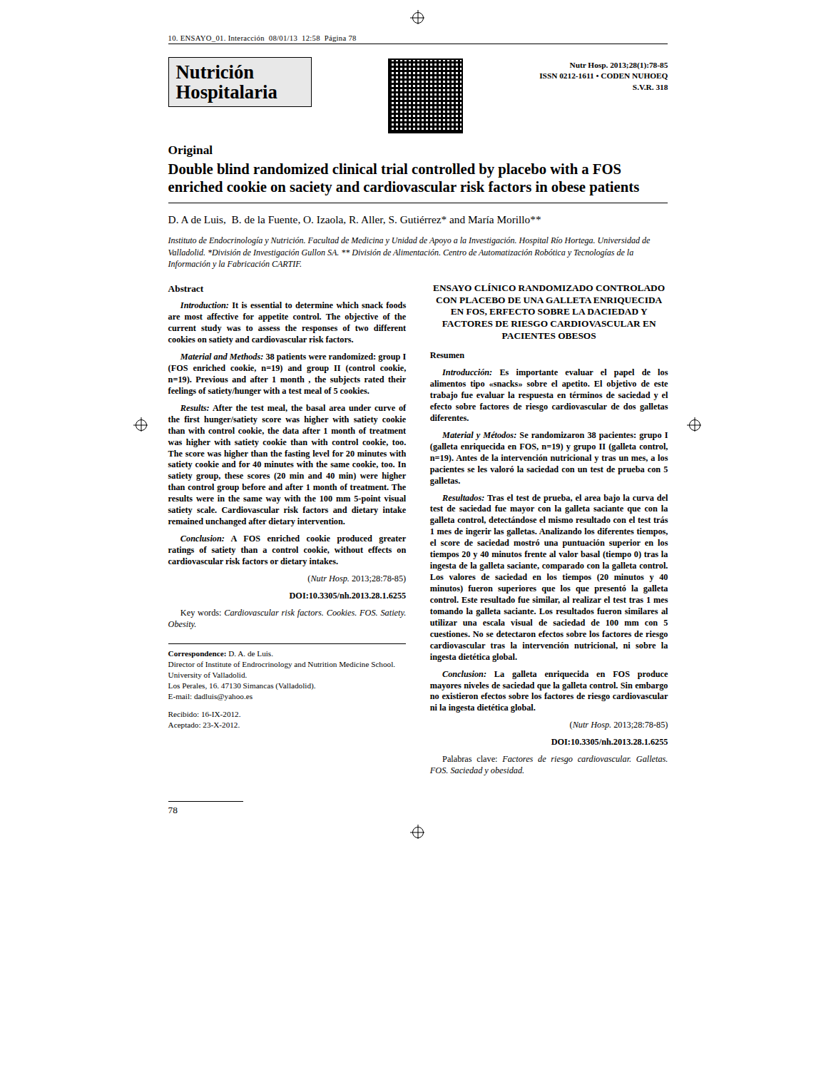10. ENSAYO_01. Interacción 08/01/13 12:58 Página 78
Nutrición
Hospitalaria
Nutr Hosp. 2013;28(1):78-85
ISSN 0212-1611 • CODEN NUHOEQ
S.V.R. 318
Original
Double blind randomized clinical trial controlled by placebo with a FOS enriched cookie on saciety and cardiovascular risk factors in obese patients
D. A de Luis, B. de la Fuente, O. Izaola, R. Aller, S. Gutiérrez* and María Morillo**
Instituto de Endocrinología y Nutrición. Facultad de Medicina y Unidad de Apoyo a la Investigación. Hospital Río Hortega. Universidad de Valladolid. *División de Investigación Gullon SA. ** División de Alimentación. Centro de Automatización Robótica y Tecnologías de la Información y la Fabricación CARTIF.
Abstract
Introduction: It is essential to determine which snack foods are most affective for appetite control. The objective of the current study was to assess the responses of two different cookies on satiety and cardiovascular risk factors.
Material and Methods: 38 patients were randomized: group I (FOS enriched cookie, n=19) and group II (control cookie, n=19). Previous and after 1 month , the subjects rated their feelings of satiety/hunger with a test meal of 5 cookies.
Results: After the test meal, the basal area under curve of the first hunger/satiety score was higher with satiety cookie than with control cookie, the data after 1 month of treatment was higher with satiety cookie than with control cookie, too. The score was higher than the fasting level for 20 minutes with satiety cookie and for 40 minutes with the same cookie, too. In satiety group, these scores (20 min and 40 min) were higher than control group before and after 1 month of treatment. The results were in the same way with the 100 mm 5-point visual satiety scale. Cardiovascular risk factors and dietary intake remained unchanged after dietary intervention.
Conclusion: A FOS enriched cookie produced greater ratings of satiety than a control cookie, without effects on cardiovascular risk factors or dietary intakes.
(Nutr Hosp. 2013;28:78-85)
DOI:10.3305/nh.2013.28.1.6255
Key words: Cardiovascular risk factors. Cookies. FOS. Satiety. Obesity.
Correspondence: D. A. de Luis.
Director of Institute of Endrocrinology and Nutrition Medicine School.
University of Valladolid.
Los Perales, 16. 47130 Simancas (Valladolid).
E-mail: dadluis@yahoo.es
Recibido: 16-IX-2012.
Aceptado: 23-X-2012.
Ensayo clínico randomizado controlado con placebo de una galleta enriquecida en FOS, erfecto sobre la daciedad y factores de riesgo cardiovascular en pacientes obesos
Resumen
Introducción: Es importante evaluar el papel de los alimentos tipo «snacks» sobre el apetito. El objetivo de este trabajo fue evaluar la respuesta en términos de saciedad y el efecto sobre factores de riesgo cardiovascular de dos galletas diferentes.
Material y Métodos: Se randomizaron 38 pacientes: grupo I (galleta enriquecida en FOS, n=19) y grupo II (galleta control, n=19). Antes de la intervención nutricional y tras un mes, a los pacientes se les valoró la saciedad con un test de prueba con 5 galletas.
Resultados: Tras el test de prueba, el area bajo la curva del test de saciedad fue mayor con la galleta saciante que con la galleta control, detectándose el mismo resultado con el test trás 1 mes de ingerir las galletas. Analizando los diferentes tiempos, el score de saciedad mostró una puntuación superior en los tiempos 20 y 40 minutos frente al valor basal (tiempo 0) tras la ingesta de la galleta saciante, comparado con la galleta control. Los valores de saciedad en los tiempos (20 minutos y 40 minutos) fueron superiores que los que presentó la galleta control. Este resultado fue similar, al realizar el test tras 1 mes tomando la galleta saciante. Los resultados fueron similares al utilizar una escala visual de saciedad de 100 mm con 5 cuestiones. No se detectaron efectos sobre los factores de riesgo cardiovascular tras la intervención nutricional, ni sobre la ingesta dietética global.
Conclusion: La galleta enriquecida en FOS produce mayores niveles de saciedad que la galleta control. Sin embargo no existieron efectos sobre los factores de riesgo cardiovascular ni la ingesta dietética global.
(Nutr Hosp. 2013;28:78-85)
DOI:10.3305/nh.2013.28.1.6255
Palabras clave: Factores de riesgo cardiovascular. Galletas. FOS. Saciedad y obesidad.
78